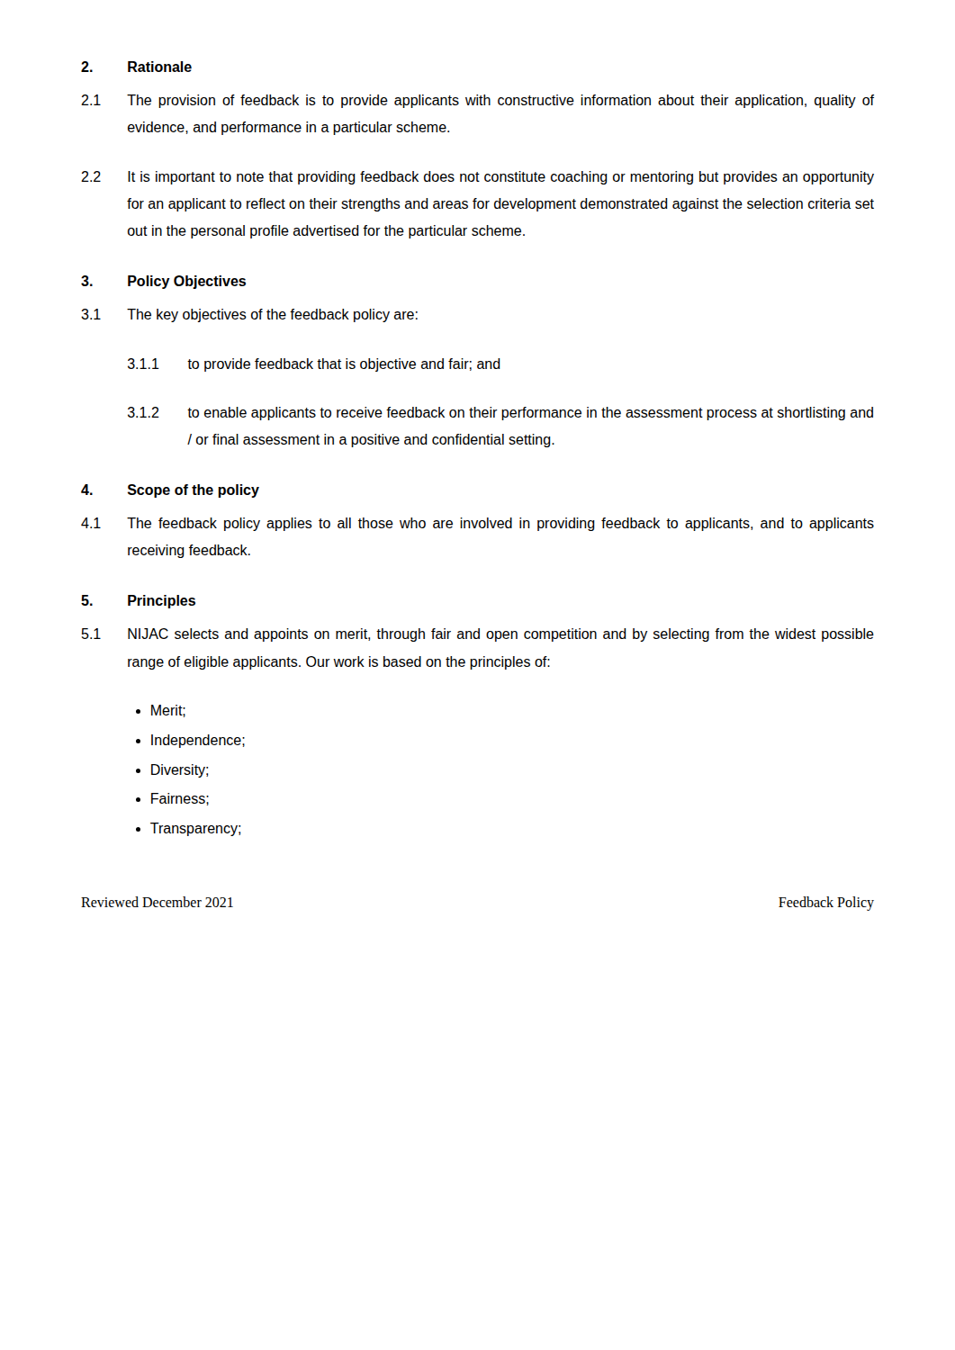2. Rationale
2.1 The provision of feedback is to provide applicants with constructive information about their application, quality of evidence, and performance in a particular scheme.
2.2 It is important to note that providing feedback does not constitute coaching or mentoring but provides an opportunity for an applicant to reflect on their strengths and areas for development demonstrated against the selection criteria set out in the personal profile advertised for the particular scheme.
3. Policy Objectives
3.1 The key objectives of the feedback policy are:
3.1.1 to provide feedback that is objective and fair; and
3.1.2 to enable applicants to receive feedback on their performance in the assessment process at shortlisting and / or final assessment in a positive and confidential setting.
4. Scope of the policy
4.1 The feedback policy applies to all those who are involved in providing feedback to applicants, and to applicants receiving feedback.
5. Principles
5.1 NIJAC selects and appoints on merit, through fair and open competition and by selecting from the widest possible range of eligible applicants. Our work is based on the principles of:
Merit;
Independence;
Diversity;
Fairness;
Transparency;
Reviewed December 2021 Feedback Policy